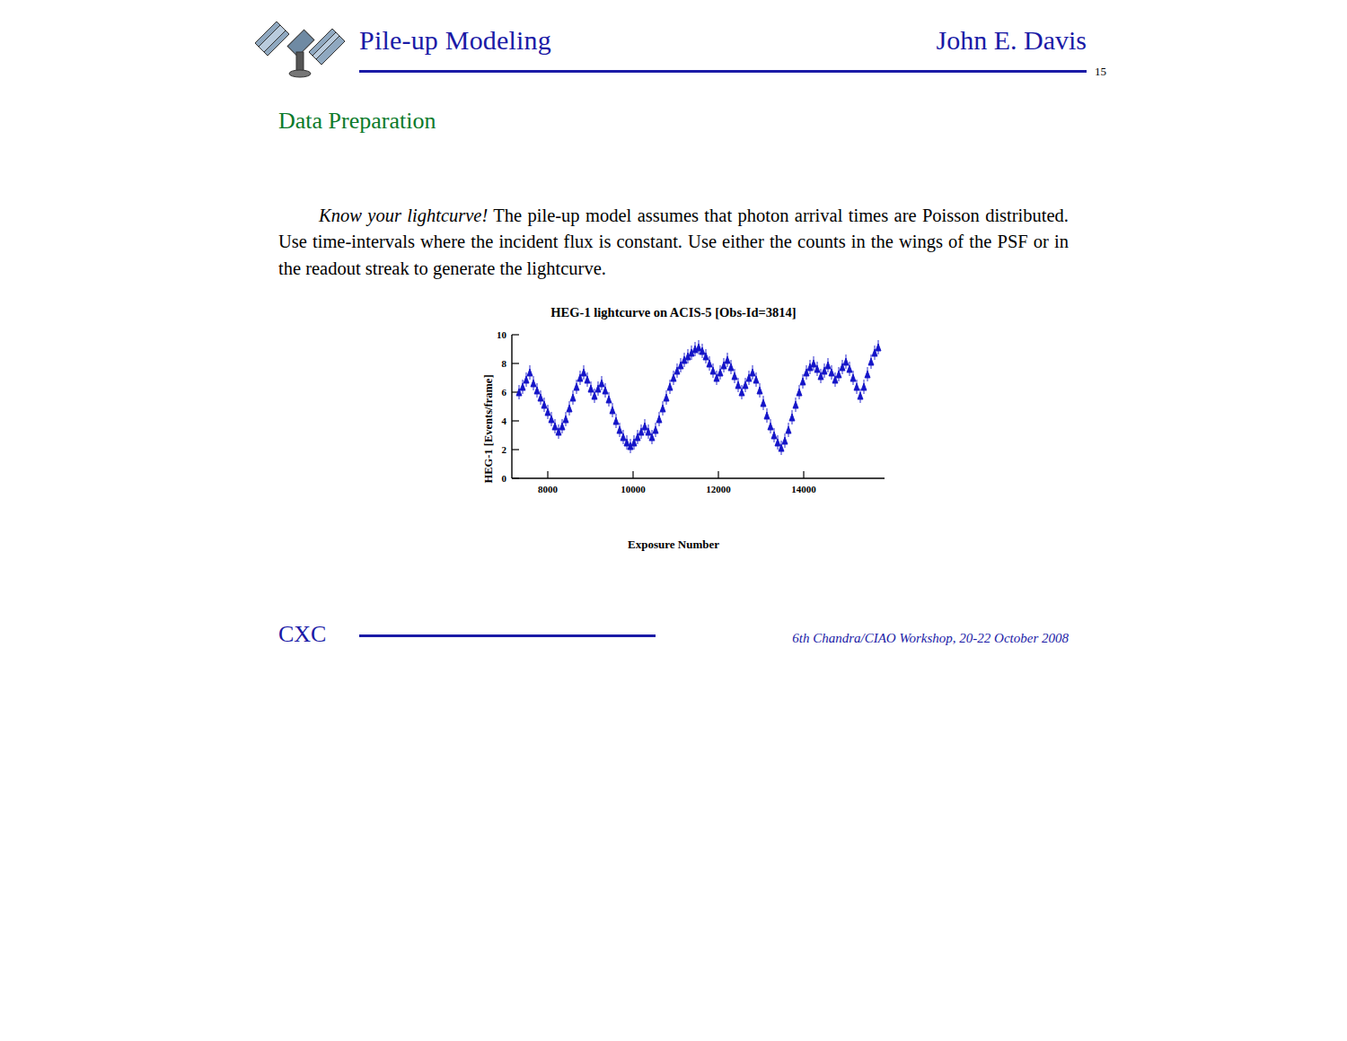Pile-up Modeling
John E. Davis
15
Data Preparation
Know your lightcurve! The pile-up model assumes that photon arrival times are Poisson distributed. Use time-intervals where the incident flux is constant. Use either the counts in the wings of the PSF or in the readout streak to generate the lightcurve.
HEG-1 lightcurve on ACIS-5 [Obs-Id=3814]
HEG-1 [Events/frame]
0 2 4 6 8 10 8000 10000 12000 14000
Exposure Number
CXC
6th Chandra/CIAO Workshop, 20-22 October 2008